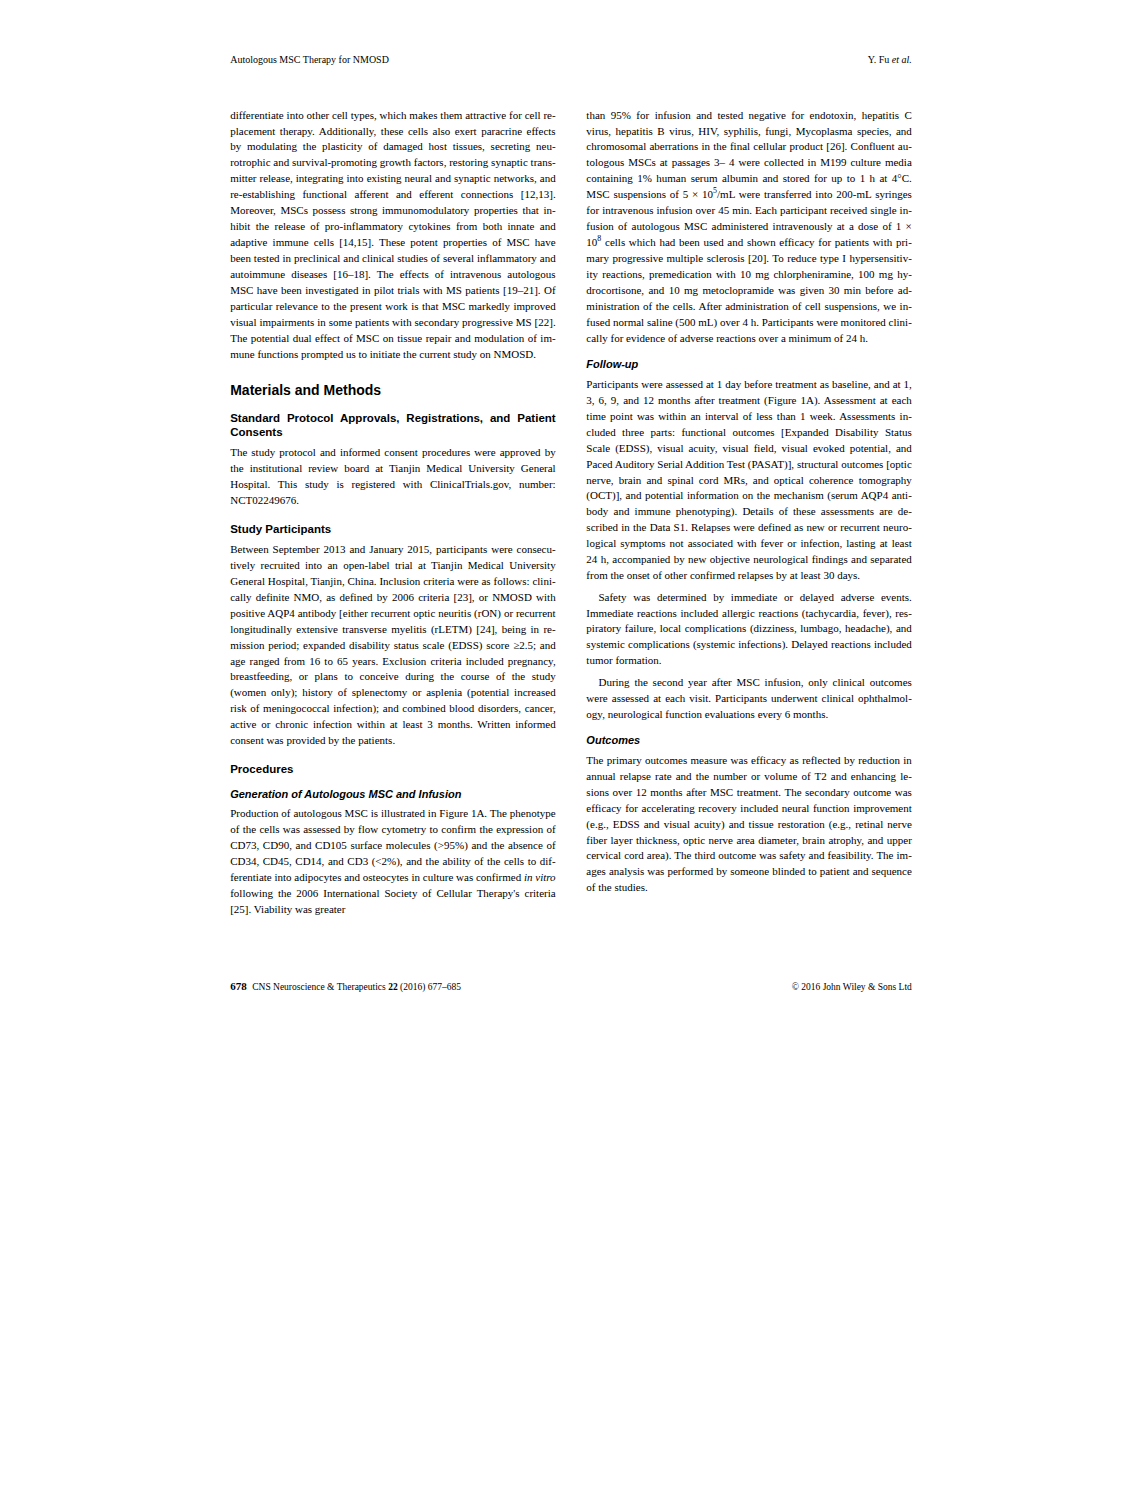Autologous MSC Therapy for NMOSD
Y. Fu et al.
differentiate into other cell types, which makes them attractive for cell replacement therapy. Additionally, these cells also exert paracrine effects by modulating the plasticity of damaged host tissues, secreting neurotrophic and survival-promoting growth factors, restoring synaptic transmitter release, integrating into existing neural and synaptic networks, and re-establishing functional afferent and efferent connections [12,13]. Moreover, MSCs possess strong immunomodulatory properties that inhibit the release of pro-inflammatory cytokines from both innate and adaptive immune cells [14,15]. These potent properties of MSC have been tested in preclinical and clinical studies of several inflammatory and autoimmune diseases [16–18]. The effects of intravenous autologous MSC have been investigated in pilot trials with MS patients [19–21]. Of particular relevance to the present work is that MSC markedly improved visual impairments in some patients with secondary progressive MS [22]. The potential dual effect of MSC on tissue repair and modulation of immune functions prompted us to initiate the current study on NMOSD.
Materials and Methods
Standard Protocol Approvals, Registrations, and Patient Consents
The study protocol and informed consent procedures were approved by the institutional review board at Tianjin Medical University General Hospital. This study is registered with ClinicalTrials.gov, number: NCT02249676.
Study Participants
Between September 2013 and January 2015, participants were consecutively recruited into an open-label trial at Tianjin Medical University General Hospital, Tianjin, China. Inclusion criteria were as follows: clinically definite NMO, as defined by 2006 criteria [23], or NMOSD with positive AQP4 antibody [either recurrent optic neuritis (rON) or recurrent longitudinally extensive transverse myelitis (rLETM) [24], being in remission period; expanded disability status scale (EDSS) score ≥2.5; and age ranged from 16 to 65 years. Exclusion criteria included pregnancy, breastfeeding, or plans to conceive during the course of the study (women only); history of splenectomy or asplenia (potential increased risk of meningococcal infection); and combined blood disorders, cancer, active or chronic infection within at least 3 months. Written informed consent was provided by the patients.
Procedures
Generation of Autologous MSC and Infusion
Production of autologous MSC is illustrated in Figure 1A. The phenotype of the cells was assessed by flow cytometry to confirm the expression of CD73, CD90, and CD105 surface molecules (>95%) and the absence of CD34, CD45, CD14, and CD3 (<2%), and the ability of the cells to differentiate into adipocytes and osteocytes in culture was confirmed in vitro following the 2006 International Society of Cellular Therapy's criteria [25]. Viability was greater
than 95% for infusion and tested negative for endotoxin, hepatitis C virus, hepatitis B virus, HIV, syphilis, fungi, Mycoplasma species, and chromosomal aberrations in the final cellular product [26]. Confluent autologous MSCs at passages 3– 4 were collected in M199 culture media containing 1% human serum albumin and stored for up to 1 h at 4°C. MSC suspensions of 5 × 105/mL were transferred into 200-mL syringes for intravenous infusion over 45 min. Each participant received single infusion of autologous MSC administered intravenously at a dose of 1 × 108 cells which had been used and shown efficacy for patients with primary progressive multiple sclerosis [20]. To reduce type I hypersensitivity reactions, premedication with 10 mg chlorpheniramine, 100 mg hydrocortisone, and 10 mg metoclopramide was given 30 min before administration of the cells. After administration of cell suspensions, we infused normal saline (500 mL) over 4 h. Participants were monitored clinically for evidence of adverse reactions over a minimum of 24 h.
Follow-up
Participants were assessed at 1 day before treatment as baseline, and at 1, 3, 6, 9, and 12 months after treatment (Figure 1A). Assessment at each time point was within an interval of less than 1 week. Assessments included three parts: functional outcomes [Expanded Disability Status Scale (EDSS), visual acuity, visual field, visual evoked potential, and Paced Auditory Serial Addition Test (PASAT)], structural outcomes [optic nerve, brain and spinal cord MRs, and optical coherence tomography (OCT)], and potential information on the mechanism (serum AQP4 antibody and immune phenotyping). Details of these assessments are described in the Data S1. Relapses were defined as new or recurrent neurological symptoms not associated with fever or infection, lasting at least 24 h, accompanied by new objective neurological findings and separated from the onset of other confirmed relapses by at least 30 days.
Safety was determined by immediate or delayed adverse events. Immediate reactions included allergic reactions (tachycardia, fever), respiratory failure, local complications (dizziness, lumbago, headache), and systemic complications (systemic infections). Delayed reactions included tumor formation.
During the second year after MSC infusion, only clinical outcomes were assessed at each visit. Participants underwent clinical ophthalmology, neurological function evaluations every 6 months.
Outcomes
The primary outcomes measure was efficacy as reflected by reduction in annual relapse rate and the number or volume of T2 and enhancing lesions over 12 months after MSC treatment. The secondary outcome was efficacy for accelerating recovery included neural function improvement (e.g., EDSS and visual acuity) and tissue restoration (e.g., retinal nerve fiber layer thickness, optic nerve area diameter, brain atrophy, and upper cervical cord area). The third outcome was safety and feasibility. The images analysis was performed by someone blinded to patient and sequence of the studies.
678 CNS Neuroscience & Therapeutics 22 (2016) 677–685
© 2016 John Wiley & Sons Ltd